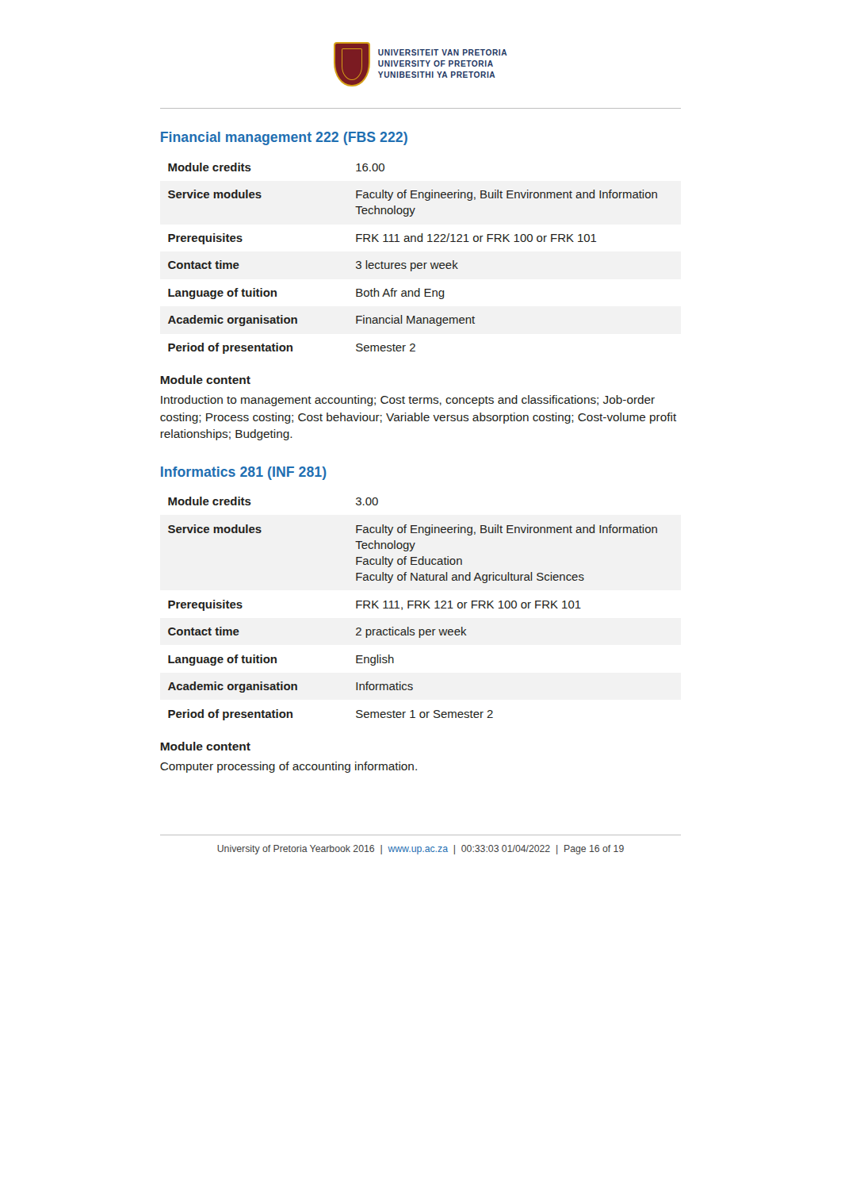Universiteit van Pretoria
University of Pretoria
Yunibesithi ya Pretoria
Financial management 222 (FBS 222)
| Module credits | 16.00 |
| Service modules | Faculty of Engineering, Built Environment and Information Technology |
| Prerequisites | FRK 111 and 122/121 or FRK 100 or FRK 101 |
| Contact time | 3 lectures per week |
| Language of tuition | Both Afr and Eng |
| Academic organisation | Financial Management |
| Period of presentation | Semester 2 |
Module content
Introduction to management accounting; Cost terms, concepts and classifications; Job-order costing; Process costing; Cost behaviour; Variable versus absorption costing; Cost-volume profit relationships; Budgeting.
Informatics 281 (INF 281)
| Module credits | 3.00 |
| Service modules | Faculty of Engineering, Built Environment and Information Technology Faculty of Education Faculty of Natural and Agricultural Sciences |
| Prerequisites | FRK 111, FRK 121 or FRK 100 or FRK 101 |
| Contact time | 2 practicals per week |
| Language of tuition | English |
| Academic organisation | Informatics |
| Period of presentation | Semester 1 or Semester 2 |
Module content
Computer processing of accounting information.
University of Pretoria Yearbook 2016 | www.up.ac.za | 00:33:03 01/04/2022 | Page 16 of 19